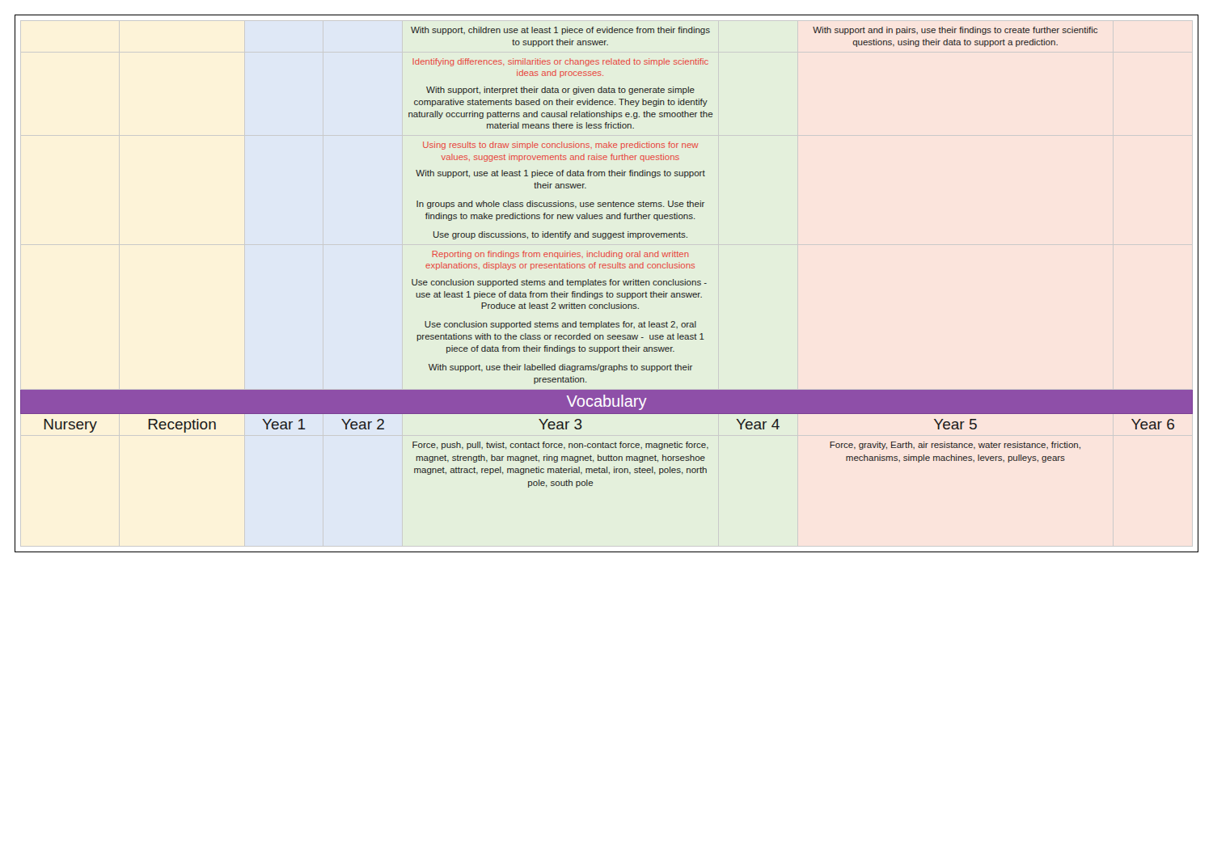| | | | | With support, children use at least 1 piece of evidence from their findings to support their answer. | | With support and in pairs, use their findings to create further scientific questions, using their data to support a prediction. | |
| | | | | Identifying differences, similarities or changes related to simple scientific ideas and processes. With support, interpret their data or given data to generate simple comparative statements based on their evidence. They begin to identify naturally occurring patterns and causal relationships e.g. the smoother the material means there is less friction. | | | |
| | | | | Using results to draw simple conclusions, make predictions for new values, suggest improvements and raise further questions With support, use at least 1 piece of data from their findings to support their answer. In groups and whole class discussions, use sentence stems. Use their findings to make predictions for new values and further questions. Use group discussions, to identify and suggest improvements. | | | |
| | | | | Reporting on findings from enquiries, including oral and written explanations, displays or presentations of results and conclusions Use conclusion supported stems and templates for written conclusions - use at least 1 piece of data from their findings to support their answer. Produce at least 2 written conclusions. Use conclusion supported stems and templates for, at least 2, oral presentations with to the class or recorded on seesaw - use at least 1 piece of data from their findings to support their answer. With support, use their labelled diagrams/graphs to support their presentation. | | | |
| Vocabulary |
| Nursery | Reception | Year 1 | Year 2 | Year 3 | Year 4 | Year 5 | Year 6 |
| | | | | Force, push, pull, twist, contact force, non-contact force, magnetic force, magnet, strength, bar magnet, ring magnet, button magnet, horseshoe magnet, attract, repel, magnetic material, metal, iron, steel, poles, north pole, south pole | | Force, gravity, Earth, air resistance, water resistance, friction, mechanisms, simple machines, levers, pulleys, gears | |